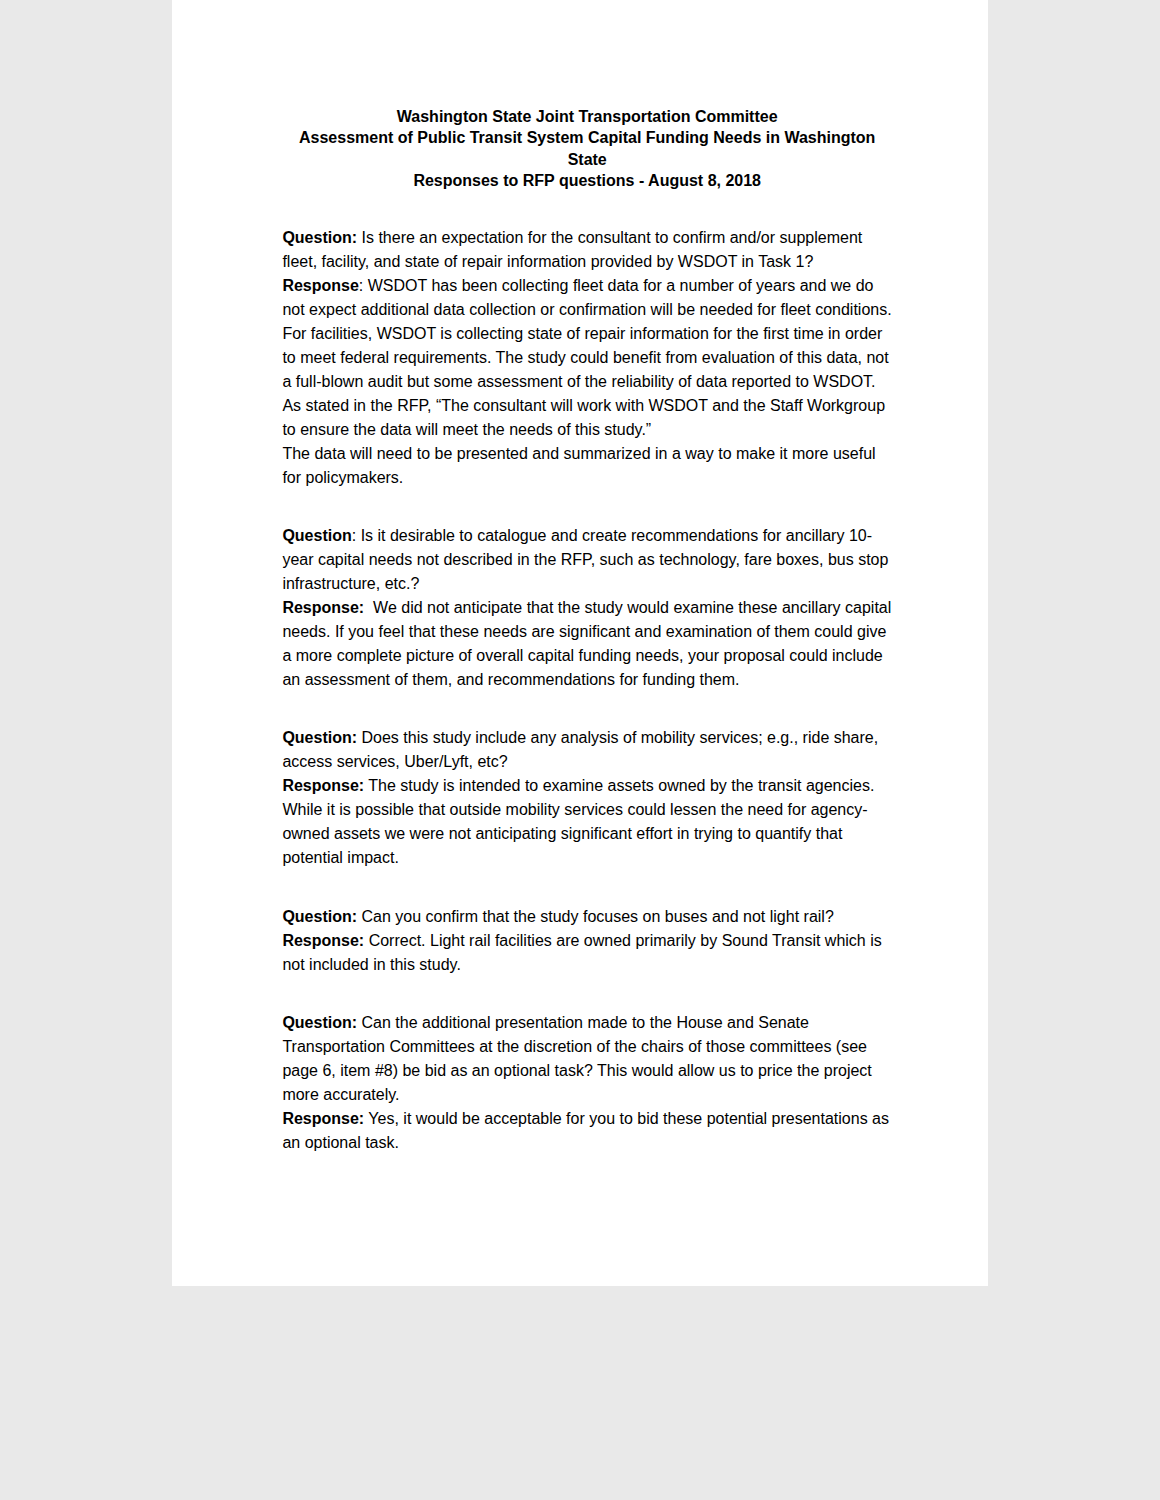Washington State Joint Transportation Committee
Assessment of Public Transit System Capital Funding Needs in Washington State
Responses to RFP questions - August 8, 2018
Question: Is there an expectation for the consultant to confirm and/or supplement fleet, facility, and state of repair information provided by WSDOT in Task 1?
Response: WSDOT has been collecting fleet data for a number of years and we do not expect additional data collection or confirmation will be needed for fleet conditions. For facilities, WSDOT is collecting state of repair information for the first time in order to meet federal requirements. The study could benefit from evaluation of this data, not a full-blown audit but some assessment of the reliability of data reported to WSDOT. As stated in the RFP, “The consultant will work with WSDOT and the Staff Workgroup to ensure the data will meet the needs of this study.”
The data will need to be presented and summarized in a way to make it more useful for policymakers.
Question: Is it desirable to catalogue and create recommendations for ancillary 10-year capital needs not described in the RFP, such as technology, fare boxes, bus stop infrastructure, etc.?
Response: We did not anticipate that the study would examine these ancillary capital needs. If you feel that these needs are significant and examination of them could give a more complete picture of overall capital funding needs, your proposal could include an assessment of them, and recommendations for funding them.
Question: Does this study include any analysis of mobility services; e.g., ride share, access services, Uber/Lyft, etc?
Response: The study is intended to examine assets owned by the transit agencies. While it is possible that outside mobility services could lessen the need for agency-owned assets we were not anticipating significant effort in trying to quantify that potential impact.
Question: Can you confirm that the study focuses on buses and not light rail?
Response: Correct. Light rail facilities are owned primarily by Sound Transit which is not included in this study.
Question: Can the additional presentation made to the House and Senate Transportation Committees at the discretion of the chairs of those committees (see page 6, item #8) be bid as an optional task? This would allow us to price the project more accurately.
Response: Yes, it would be acceptable for you to bid these potential presentations as an optional task.